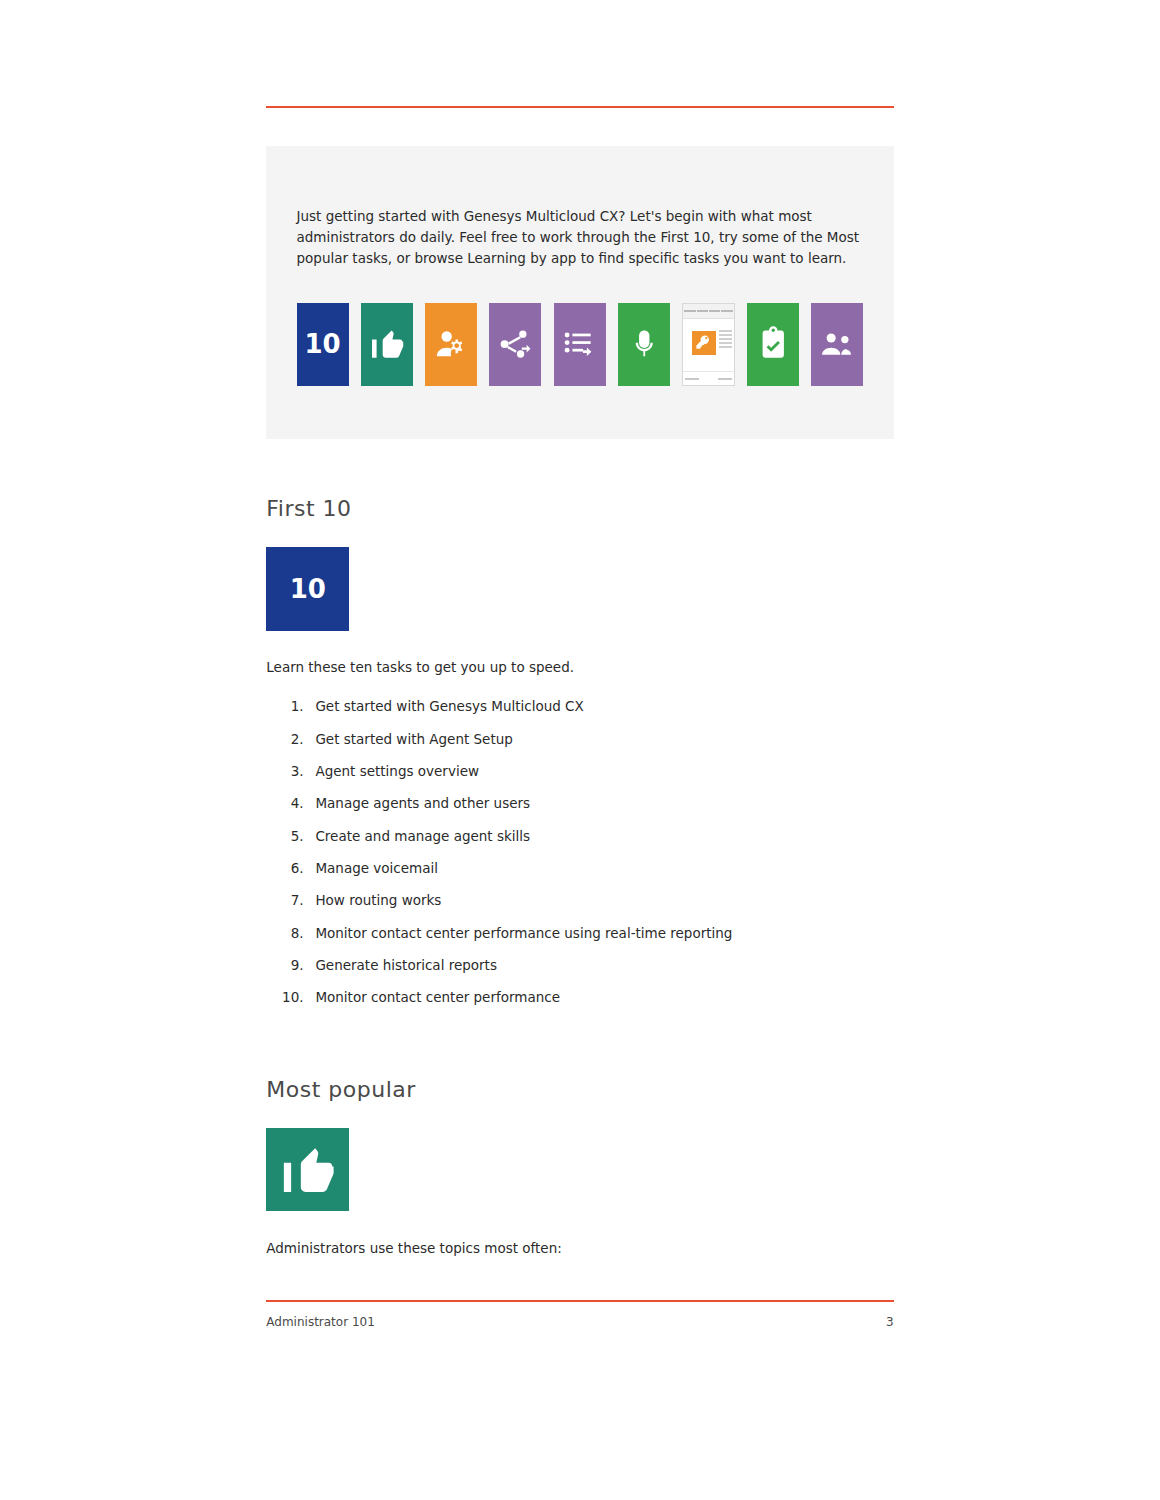Just getting started with Genesys Multicloud CX? Let's begin with what most administrators do daily. Feel free to work through the First 10, try some of the Most popular tasks, or browse Learning by app to find specific tasks you want to learn.
10
First 10
10
Learn these ten tasks to get you up to speed.
Get started with Genesys Multicloud CX
Get started with Agent Setup
Agent settings overview
Manage agents and other users
Create and manage agent skills
Manage voicemail
How routing works
Monitor contact center performance using real-time reporting
Generate historical reports
Monitor contact center performance
Most popular
Administrators use these topics most often:
Administrator 101
3